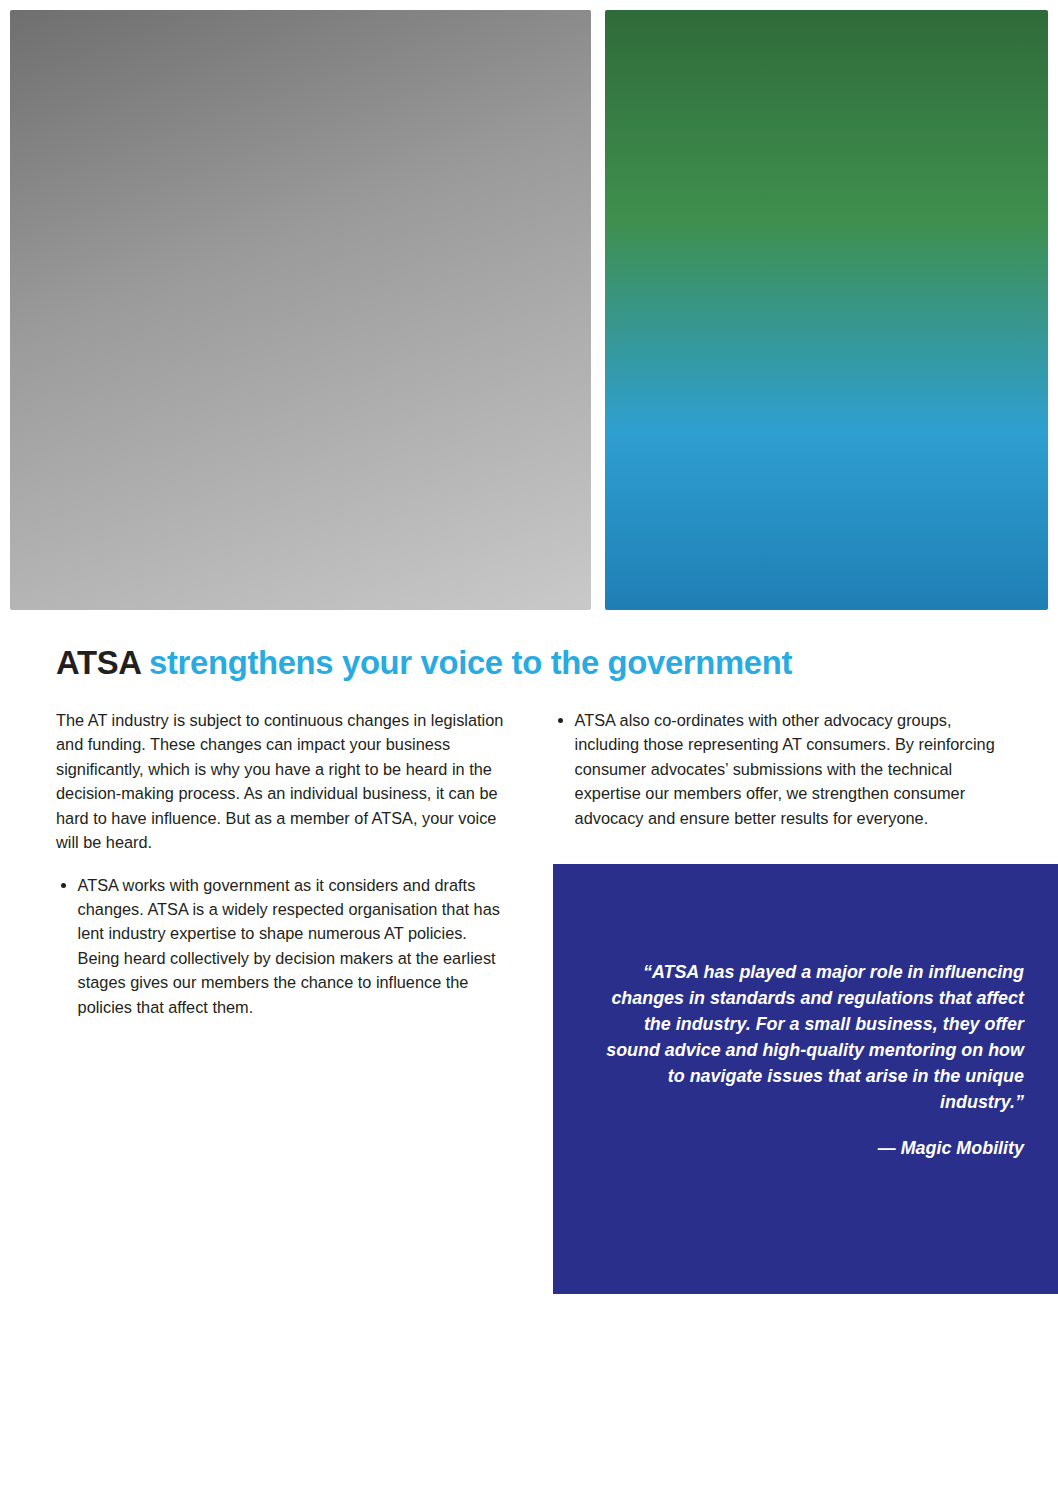ATSA strengthens your voice to the government
The AT industry is subject to continuous changes in legislation and funding. These changes can impact your business significantly, which is why you have a right to be heard in the decision-making process. As an individual business, it can be hard to have influence. But as a member of ATSA, your voice will be heard.
ATSA works with government as it considers and drafts changes. ATSA is a widely respected organisation that has lent industry expertise to shape numerous AT policies. Being heard collectively by decision makers at the earliest stages gives our members the chance to influence the policies that affect them.
ATSA also co-ordinates with other advocacy groups, including those representing AT consumers. By reinforcing consumer advocates’ submissions with the technical expertise our members offer, we strengthen consumer advocacy and ensure better results for everyone.
“ATSA has played a major role in influencing changes in standards and regulations that affect the industry. For a small business, they offer sound advice and high-quality mentoring on how to navigate issues that arise in the unique industry.”
— Magic Mobility